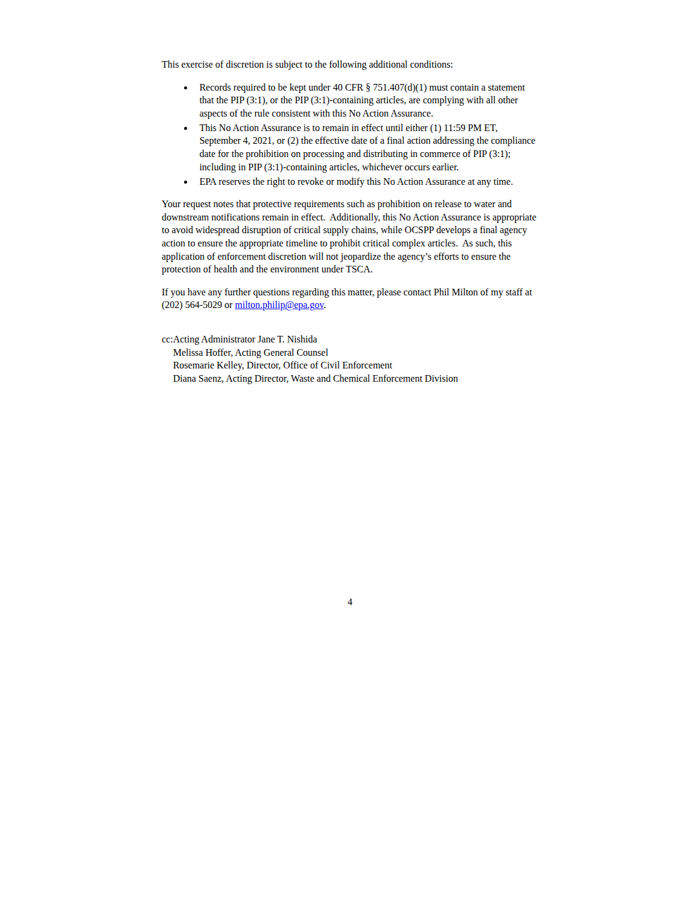This exercise of discretion is subject to the following additional conditions:
Records required to be kept under 40 CFR § 751.407(d)(1) must contain a statement that the PIP (3:1), or the PIP (3:1)-containing articles, are complying with all other aspects of the rule consistent with this No Action Assurance.
This No Action Assurance is to remain in effect until either (1) 11:59 PM ET, September 4, 2021, or (2) the effective date of a final action addressing the compliance date for the prohibition on processing and distributing in commerce of PIP (3:1); including in PIP (3:1)-containing articles, whichever occurs earlier.
EPA reserves the right to revoke or modify this No Action Assurance at any time.
Your request notes that protective requirements such as prohibition on release to water and downstream notifications remain in effect. Additionally, this No Action Assurance is appropriate to avoid widespread disruption of critical supply chains, while OCSPP develops a final agency action to ensure the appropriate timeline to prohibit critical complex articles. As such, this application of enforcement discretion will not jeopardize the agency’s efforts to ensure the protection of health and the environment under TSCA.
If you have any further questions regarding this matter, please contact Phil Milton of my staff at (202) 564-5029 or milton.philip@epa.gov.
| cc: | Acting Administrator Jane T. Nishida Melissa Hoffer, Acting General Counsel Rosemarie Kelley, Director, Office of Civil Enforcement Diana Saenz, Acting Director, Waste and Chemical Enforcement Division |
4